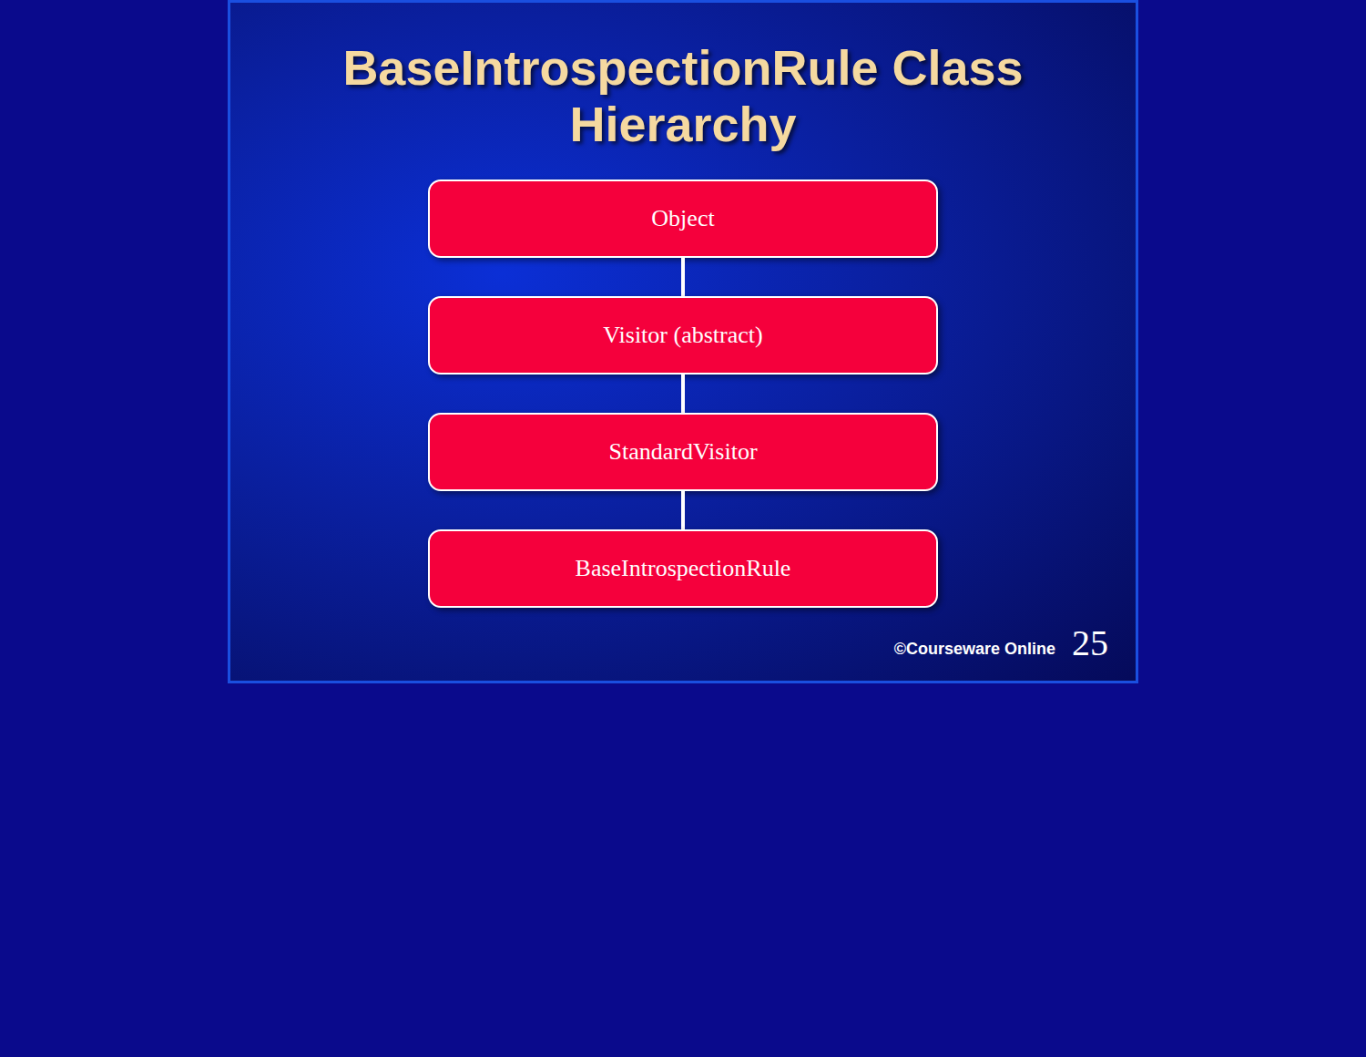BaseIntrospectionRule Class
Hierarchy
Object
Visitor (abstract)
StandardVisitor
BaseIntrospectionRule
©Courseware Online 25